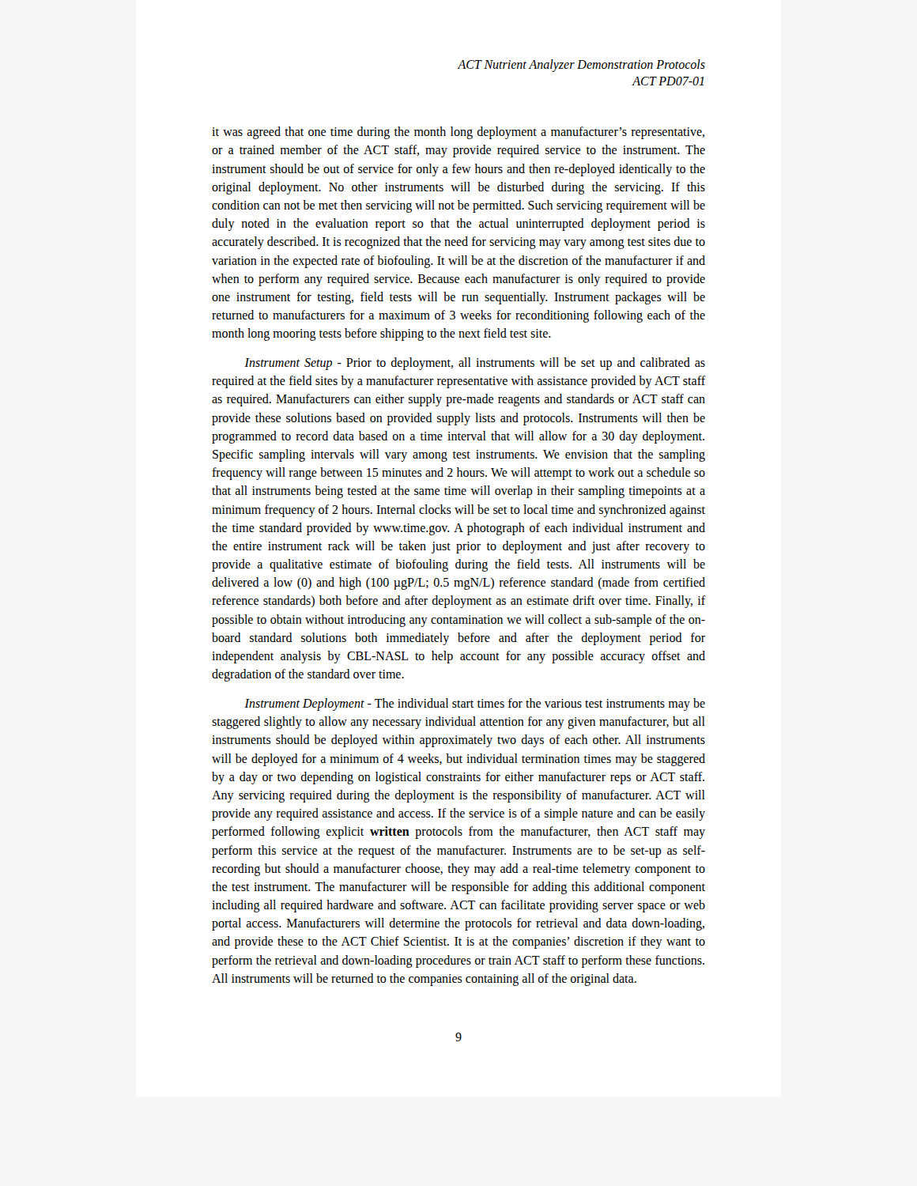ACT Nutrient Analyzer Demonstration Protocols ACT PD07-01
it was agreed that one time during the month long deployment a manufacturer’s representative, or a trained member of the ACT staff, may provide required service to the instrument. The instrument should be out of service for only a few hours and then re-deployed identically to the original deployment. No other instruments will be disturbed during the servicing. If this condition can not be met then servicing will not be permitted. Such servicing requirement will be duly noted in the evaluation report so that the actual uninterrupted deployment period is accurately described. It is recognized that the need for servicing may vary among test sites due to variation in the expected rate of biofouling. It will be at the discretion of the manufacturer if and when to perform any required service. Because each manufacturer is only required to provide one instrument for testing, field tests will be run sequentially. Instrument packages will be returned to manufacturers for a maximum of 3 weeks for reconditioning following each of the month long mooring tests before shipping to the next field test site.
Instrument Setup - Prior to deployment, all instruments will be set up and calibrated as required at the field sites by a manufacturer representative with assistance provided by ACT staff as required. Manufacturers can either supply pre-made reagents and standards or ACT staff can provide these solutions based on provided supply lists and protocols. Instruments will then be programmed to record data based on a time interval that will allow for a 30 day deployment. Specific sampling intervals will vary among test instruments. We envision that the sampling frequency will range between 15 minutes and 2 hours. We will attempt to work out a schedule so that all instruments being tested at the same time will overlap in their sampling timepoints at a minimum frequency of 2 hours. Internal clocks will be set to local time and synchronized against the time standard provided by www.time.gov. A photograph of each individual instrument and the entire instrument rack will be taken just prior to deployment and just after recovery to provide a qualitative estimate of biofouling during the field tests. All instruments will be delivered a low (0) and high (100 µgP/L; 0.5 mgN/L) reference standard (made from certified reference standards) both before and after deployment as an estimate drift over time. Finally, if possible to obtain without introducing any contamination we will collect a sub-sample of the on-board standard solutions both immediately before and after the deployment period for independent analysis by CBL-NASL to help account for any possible accuracy offset and degradation of the standard over time.
Instrument Deployment - The individual start times for the various test instruments may be staggered slightly to allow any necessary individual attention for any given manufacturer, but all instruments should be deployed within approximately two days of each other. All instruments will be deployed for a minimum of 4 weeks, but individual termination times may be staggered by a day or two depending on logistical constraints for either manufacturer reps or ACT staff. Any servicing required during the deployment is the responsibility of manufacturer. ACT will provide any required assistance and access. If the service is of a simple nature and can be easily performed following explicit written protocols from the manufacturer, then ACT staff may perform this service at the request of the manufacturer. Instruments are to be set-up as self-recording but should a manufacturer choose, they may add a real-time telemetry component to the test instrument. The manufacturer will be responsible for adding this additional component including all required hardware and software. ACT can facilitate providing server space or web portal access. Manufacturers will determine the protocols for retrieval and data down-loading, and provide these to the ACT Chief Scientist. It is at the companies’ discretion if they want to perform the retrieval and down-loading procedures or train ACT staff to perform these functions. All instruments will be returned to the companies containing all of the original data.
9